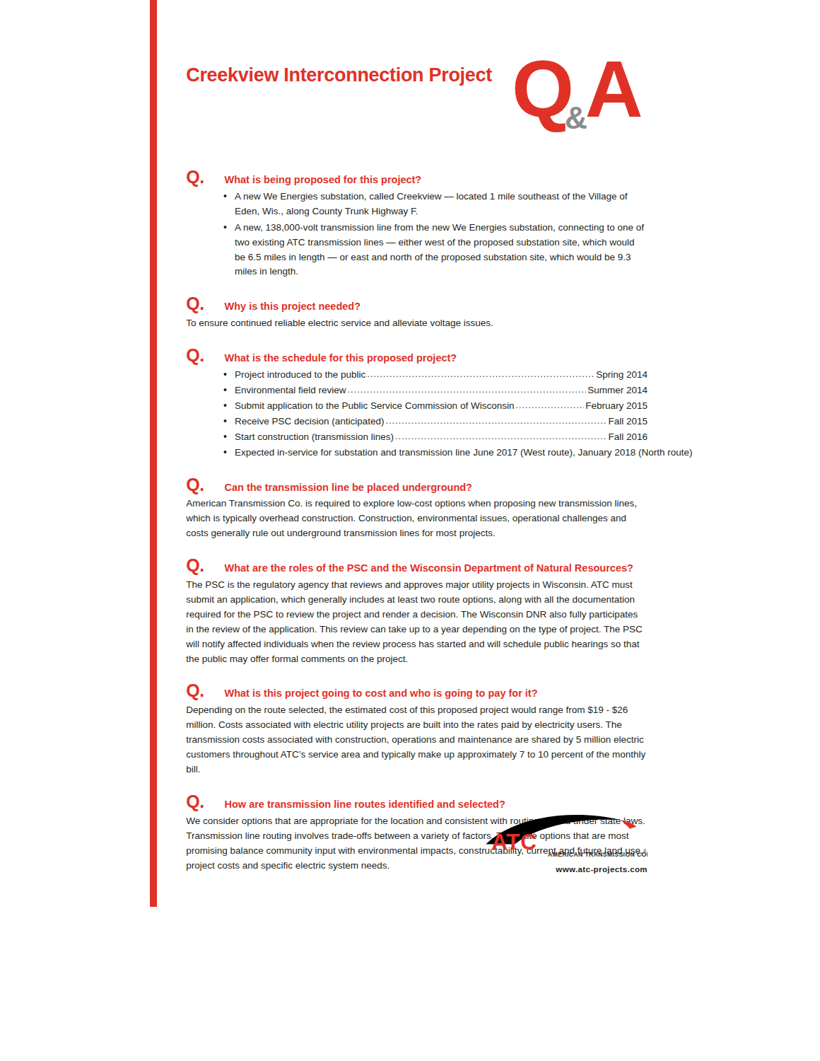Q & A
Creekview Interconnection Project
Q. What is being proposed for this project?
A new We Energies substation, called Creekview — located 1 mile southeast of the Village of Eden, Wis., along County Trunk Highway F.
A new, 138,000-volt transmission line from the new We Energies substation, connecting to one of two existing ATC transmission lines — either west of the proposed substation site, which would be 6.5 miles in length — or east and north of the proposed substation site, which would be 9.3 miles in length.
Q. Why is this project needed?
To ensure continued reliable electric service and alleviate voltage issues.
Q. What is the schedule for this proposed project?
Project introduced to the public .................................................................................................................................. Spring 2014
Environmental field review ......................................................................................................................... Summer 2014
Submit application to the Public Service Commission of Wisconsin ....................................................... February 2015
Receive PSC decision (anticipated) ................................................................................................................. Fall 2015
Start construction (transmission lines) .............................................................................................................. Fall 2016
Expected in-service for substation and transmission line .......... June 2017 (West route), January 2018 (North route)
Q. Can the transmission line be placed underground?
American Transmission Co. is required to explore low-cost options when proposing new transmission lines, which is typically overhead construction. Construction, environmental issues, operational challenges and costs generally rule out underground transmission lines for most projects.
Q. What are the roles of the PSC and the Wisconsin Department of Natural Resources?
The PSC is the regulatory agency that reviews and approves major utility projects in Wisconsin. ATC must submit an application, which generally includes at least two route options, along with all the documentation required for the PSC to review the project and render a decision. The Wisconsin DNR also fully participates in the review of the application. This review can take up to a year depending on the type of project. The PSC will notify affected individuals when the review process has started and will schedule public hearings so that the public may offer formal comments on the project.
Q. What is this project going to cost and who is going to pay for it?
Depending on the route selected, the estimated cost of this proposed project would range from $19 - $26 million. Costs associated with electric utility projects are built into the rates paid by electricity users. The transmission costs associated with construction, operations and maintenance are shared by 5 million electric customers throughout ATC’s service area and typically make up approximately 7 to 10 percent of the monthly bill.
Q. How are transmission line routes identified and selected?
We consider options that are appropriate for the location and consistent with routing criteria under state laws. Transmission line routing involves trade-offs between a variety of factors. The route options that are most promising balance community input with environmental impacts, constructability, current and future land use, project costs and specific electric system needs.
ATC AMERICAN TRANSMISSION COMPANY ®
www.atc-projects.com